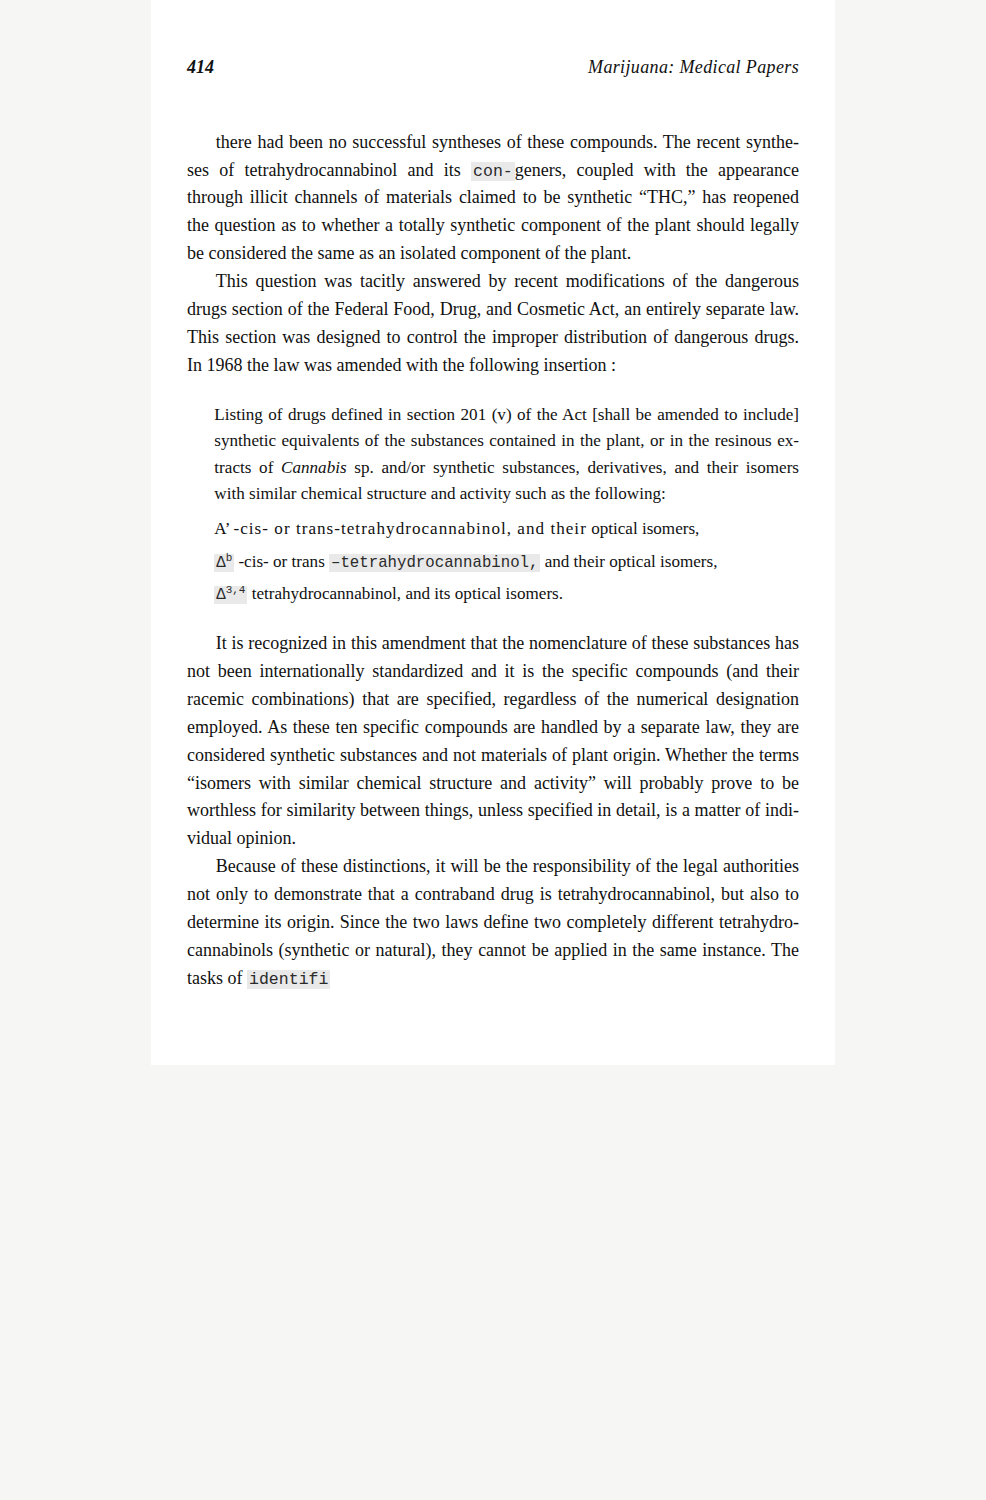414 Marijuana: Medical Papers
there had been no successful syntheses of these compounds. The recent syntheses of tetrahydrocannabinol and its con-geners, coupled with the appearance through illicit channels of materials claimed to be synthetic “THC,” has reopened the question as to whether a totally synthetic component of the plant should legally be considered the same as an isolated component of the plant.
This question was tacitly answered by recent modifications of the dangerous drugs section of the Federal Food, Drug, and Cosmetic Act, an entirely separate law. This section was designed to control the improper distribution of dangerous drugs. In 1968 the law was amended with the following insertion :
Listing of drugs defined in section 201 (v) of the Act [shall be amended to include] synthetic equivalents of the substances contained in the plant, or in the resinous extracts of Cannabis sp. and/or synthetic substances, derivatives, and their isomers with similar chemical structure and activity such as the following:
A’ -cis- or trans-tetrahydrocannabinol, and their optical isomers,
Δb -cis- or trans –tetrahydrocannabinol, and their optical isomers,
Δ3,4 tetrahydrocannabinol, and its optical isomers.
It is recognized in this amendment that the nomenclature of these substances has not been internationally standardized and it is the specific compounds (and their racemic combinations) that are specified, regardless of the numerical designation employed. As these ten specific compounds are handled by a separate law, they are considered synthetic substances and not materials of plant origin. Whether the terms “isomers with similar chemical structure and activity” will probably prove to be worthless for similarity between things, unless specified in detail, is a matter of individual opinion.
Because of these distinctions, it will be the responsibility of the legal authorities not only to demonstrate that a contraband drug is tetrahydrocannabinol, but also to determine its origin. Since the two laws define two completely different tetrahydrocannabinols (synthetic or natural), they cannot be applied in the same instance. The tasks of identifi